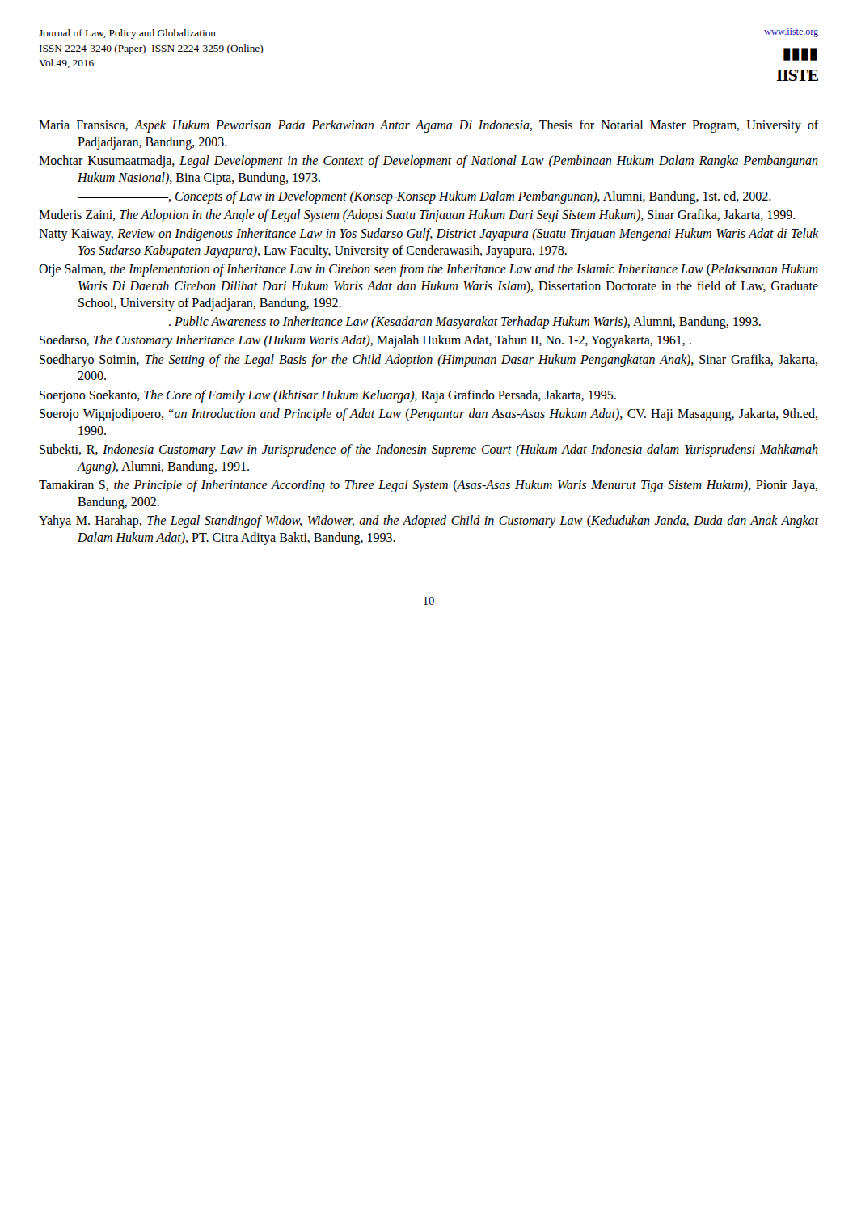Journal of Law, Policy and Globalization
ISSN 2224-3240 (Paper) ISSN 2224-3259 (Online)
Vol.49, 2016
www.iiste.org
▮▮▮▮
IISTE
Maria Fransisca, Aspek Hukum Pewarisan Pada Perkawinan Antar Agama Di Indonesia, Thesis for Notarial Master Program, University of Padjadjaran, Bandung, 2003.
Mochtar Kusumaatmadja, Legal Development in the Context of Development of National Law (Pembinaan Hukum Dalam Rangka Pembangunan Hukum Nasional), Bina Cipta, Bundung, 1973.
———————, Concepts of Law in Development (Konsep-Konsep Hukum Dalam Pembangunan), Alumni, Bandung, 1st. ed, 2002.
Muderis Zaini, The Adoption in the Angle of Legal System (Adopsi Suatu Tinjauan Hukum Dari Segi Sistem Hukum), Sinar Grafika, Jakarta, 1999.
Natty Kaiway, Review on Indigenous Inheritance Law in Yos Sudarso Gulf, District Jayapura (Suatu Tinjauan Mengenai Hukum Waris Adat di Teluk Yos Sudarso Kabupaten Jayapura), Law Faculty, University of Cenderawasih, Jayapura, 1978.
Otje Salman, the Implementation of Inheritance Law in Cirebon seen from the Inheritance Law and the Islamic Inheritance Law (Pelaksanaan Hukum Waris Di Daerah Cirebon Dilihat Dari Hukum Waris Adat dan Hukum Waris Islam), Dissertation Doctorate in the field of Law, Graduate School, University of Padjadjaran, Bandung, 1992.
———————. Public Awareness to Inheritance Law (Kesadaran Masyarakat Terhadap Hukum Waris), Alumni, Bandung, 1993.
Soedarso, The Customary Inheritance Law (Hukum Waris Adat), Majalah Hukum Adat, Tahun II, No. 1-2, Yogyakarta, 1961, .
Soedharyo Soimin, The Setting of the Legal Basis for the Child Adoption (Himpunan Dasar Hukum Pengangkatan Anak), Sinar Grafika, Jakarta, 2000.
Soerjono Soekanto, The Core of Family Law (Ikhtisar Hukum Keluarga), Raja Grafindo Persada, Jakarta, 1995.
Soerojo Wignjodipoero, “an Introduction and Principle of Adat Law (Pengantar dan Asas-Asas Hukum Adat), CV. Haji Masagung, Jakarta, 9th.ed, 1990.
Subekti, R, Indonesia Customary Law in Jurisprudence of the Indonesin Supreme Court (Hukum Adat Indonesia dalam Yurisprudensi Mahkamah Agung), Alumni, Bandung, 1991.
Tamakiran S, the Principle of Inherintance According to Three Legal System (Asas-Asas Hukum Waris Menurut Tiga Sistem Hukum), Pionir Jaya, Bandung, 2002.
Yahya M. Harahap, The Legal Standingof Widow, Widower, and the Adopted Child in Customary Law (Kedudukan Janda, Duda dan Anak Angkat Dalam Hukum Adat), PT. Citra Aditya Bakti, Bandung, 1993.
10